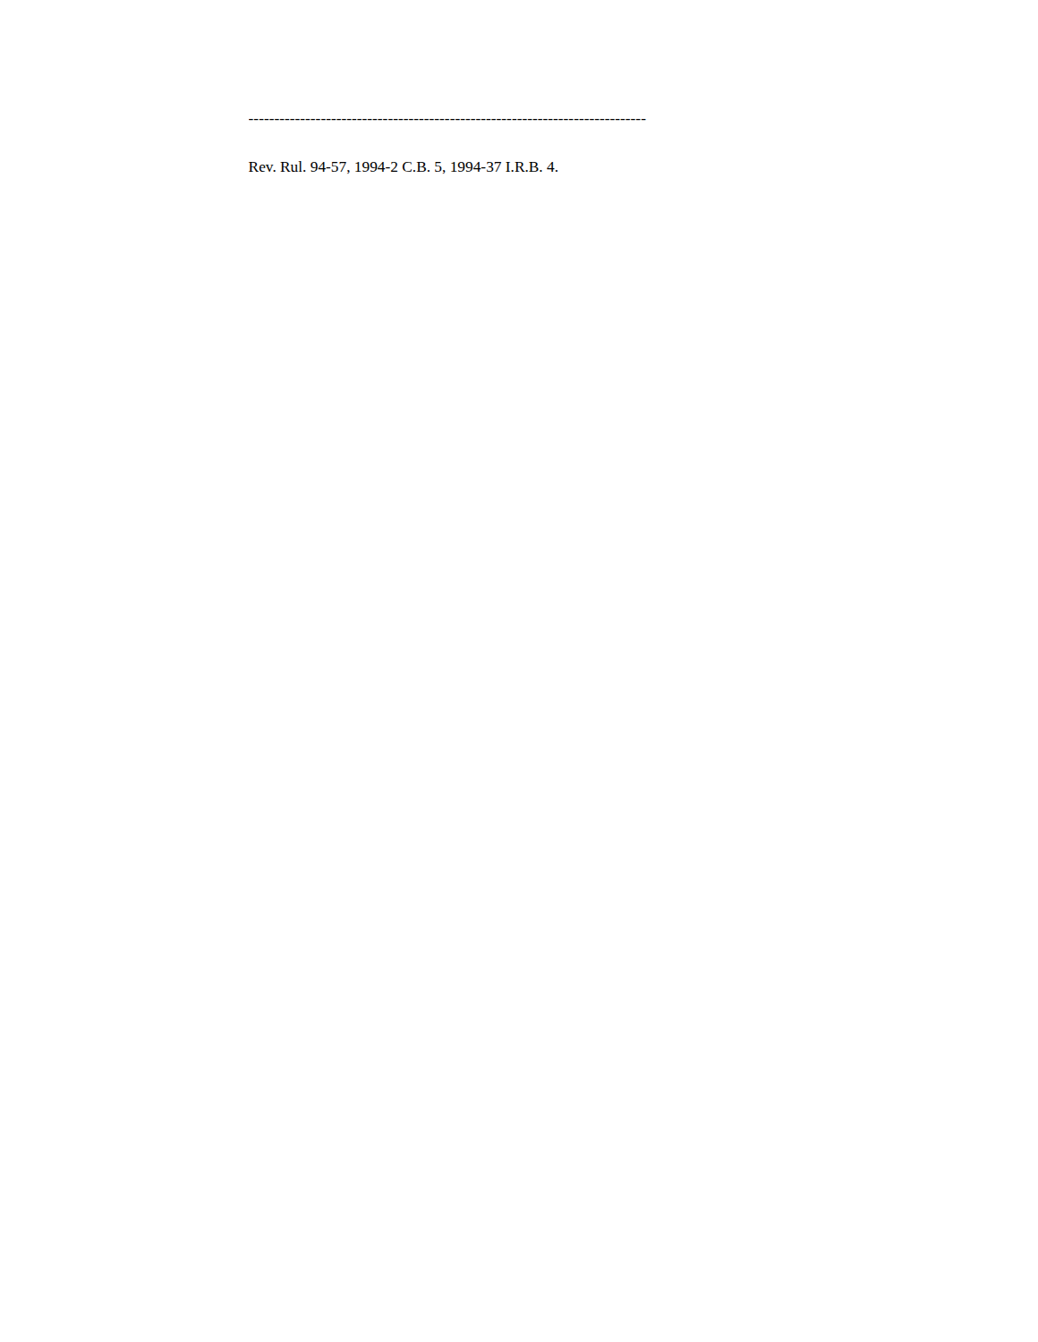-----------------------------------------------------------------------------
Rev. Rul. 94-57, 1994-2 C.B. 5, 1994-37 I.R.B. 4.